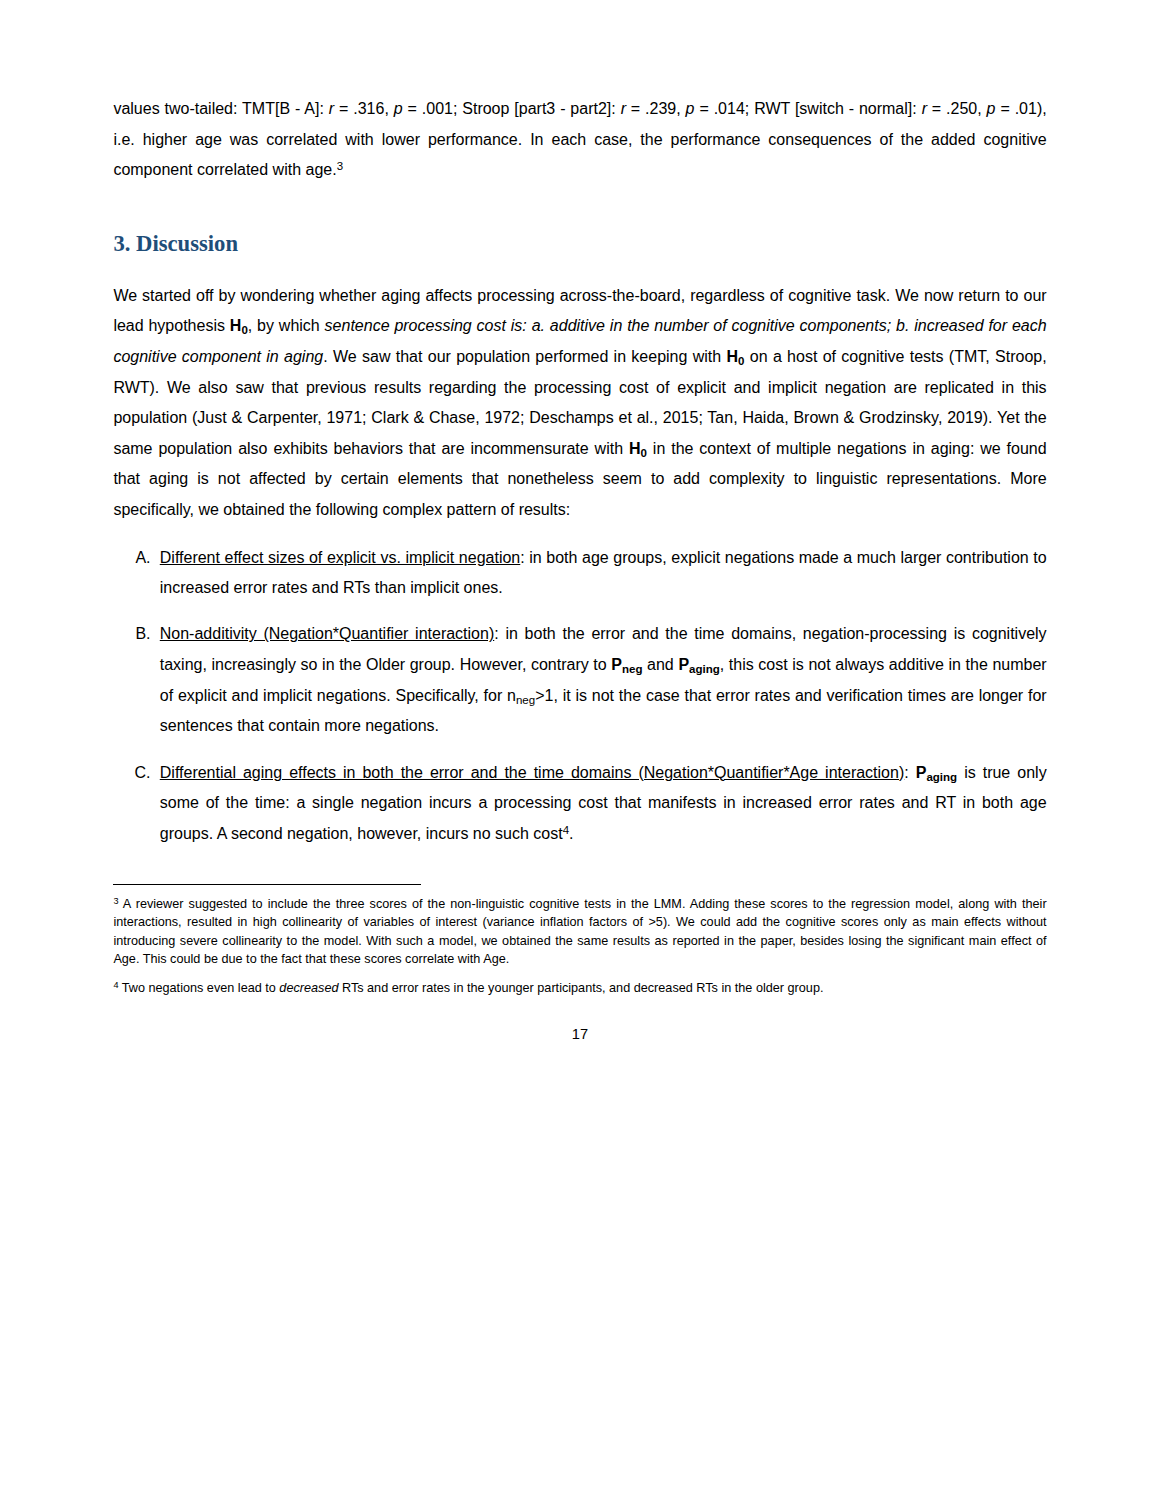values two-tailed: TMT[B - A]: r = .316, p = .001; Stroop [part3 - part2]: r = .239, p = .014; RWT [switch - normal]: r = .250, p = .01), i.e. higher age was correlated with lower performance. In each case, the performance consequences of the added cognitive component correlated with age.3
3. Discussion
We started off by wondering whether aging affects processing across-the-board, regardless of cognitive task. We now return to our lead hypothesis H0, by which sentence processing cost is: a. additive in the number of cognitive components; b. increased for each cognitive component in aging. We saw that our population performed in keeping with H0 on a host of cognitive tests (TMT, Stroop, RWT). We also saw that previous results regarding the processing cost of explicit and implicit negation are replicated in this population (Just & Carpenter, 1971; Clark & Chase, 1972; Deschamps et al., 2015; Tan, Haida, Brown & Grodzinsky, 2019). Yet the same population also exhibits behaviors that are incommensurate with H0 in the context of multiple negations in aging: we found that aging is not affected by certain elements that nonetheless seem to add complexity to linguistic representations. More specifically, we obtained the following complex pattern of results:
Different effect sizes of explicit vs. implicit negation: in both age groups, explicit negations made a much larger contribution to increased error rates and RTs than implicit ones.
Non-additivity (Negation*Quantifier interaction): in both the error and the time domains, negation-processing is cognitively taxing, increasingly so in the Older group. However, contrary to Pneg and Paging, this cost is not always additive in the number of explicit and implicit negations. Specifically, for nneg>1, it is not the case that error rates and verification times are longer for sentences that contain more negations.
Differential aging effects in both the error and the time domains (Negation*Quantifier*Age interaction): Paging is true only some of the time: a single negation incurs a processing cost that manifests in increased error rates and RT in both age groups. A second negation, however, incurs no such cost4.
3 A reviewer suggested to include the three scores of the non-linguistic cognitive tests in the LMM. Adding these scores to the regression model, along with their interactions, resulted in high collinearity of variables of interest (variance inflation factors of >5). We could add the cognitive scores only as main effects without introducing severe collinearity to the model. With such a model, we obtained the same results as reported in the paper, besides losing the significant main effect of Age. This could be due to the fact that these scores correlate with Age.
4 Two negations even lead to decreased RTs and error rates in the younger participants, and decreased RTs in the older group.
17